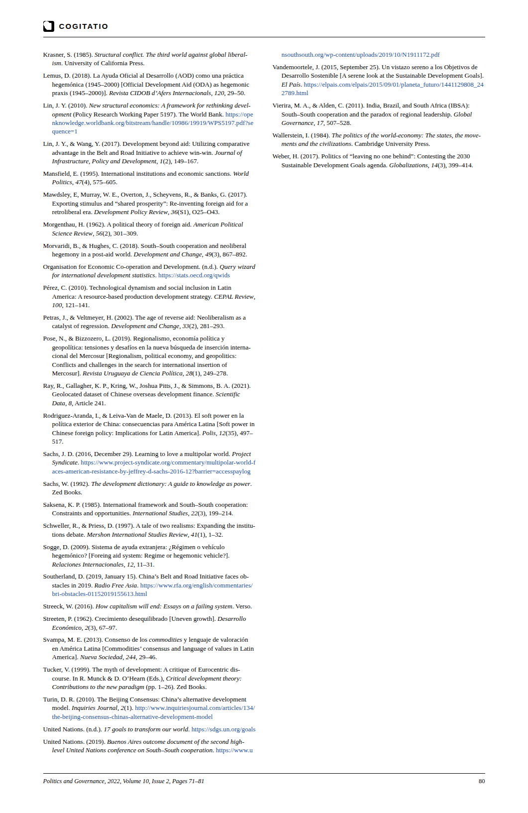Cogitatio
Krasner, S. (1985). Structural conflict. The third world against global liberalism. University of California Press.
Lemus, D. (2018). La Ayuda Oficial al Desarrollo (AOD) como una práctica hegemónica (1945–2000) [Official Development Aid (ODA) as hegemonic praxis (1945–2000)]. Revista CIDOB d’Afers Internacionals, 120, 29–50.
Lin, J. Y. (2010). New structural economics: A framework for rethinking development (Policy Research Working Paper 5197). The World Bank. https://openknowledge.worldbank.org/bitstream/handle/10986/19919/WPS5197.pdf?sequence=1
Lin, J. Y., & Wang, Y. (2017). Development beyond aid: Utilizing comparative advantage in the Belt and Road Initiative to achieve win-win. Journal of Infrastructure, Policy and Development, 1(2), 149–167.
Mansfield, E. (1995). International institutions and economic sanctions. World Politics, 47(4), 575–605.
Mawdsley, E, Murray, W. E., Overton, J., Scheyvens, R., & Banks, G. (2017). Exporting stimulus and “shared prosperity”: Re-inventing foreign aid for a retroliberal era. Development Policy Review, 36(S1), O25–O43.
Morgenthau, H. (1962). A political theory of foreign aid. American Political Science Review, 56(2), 301–309.
Morvaridi, B., & Hughes, C. (2018). South–South cooperation and neoliberal hegemony in a post-aid world. Development and Change, 49(3), 867–892.
Organisation for Economic Co-operation and Development. (n.d.). Query wizard for international development statistics. https://stats.oecd.org/qwids
Pérez, C. (2010). Technological dynamism and social inclusion in Latin America: A resource-based production development strategy. CEPAL Review, 100, 121–141.
Petras, J., & Veltmeyer, H. (2002). The age of reverse aid: Neoliberalism as a catalyst of regression. Development and Change, 33(2), 281–293.
Pose, N., & Bizzozero, L. (2019). Regionalismo, economía política y geopolítica: tensiones y desafíos en la nueva búsqueda de inserción internacional del Mercosur [Regionalism, political economy, and geopolitics: Conflicts and challenges in the search for international insertion of Mercosur]. Revista Uruguaya de Ciencia Política, 28(1), 249–278.
Ray, R., Gallagher, K. P., Kring, W., Joshua Pitts, J., & Simmons, B. A. (2021). Geolocated dataset of Chinese overseas development finance. Scientific Data, 8, Article 241.
Rodriguez-Aranda, I., & Leiva-Van de Maele, D. (2013). El soft power en la política exterior de China: consecuencias para América Latina [Soft power in Chinese foreign policy: Implications for Latin America]. Polis, 12(35), 497–517.
Sachs, J. D. (2016, December 29). Learning to love a multipolar world. Project Syndicate. https://www.project-syndicate.org/commentary/multipolar-world-faces-american-resistance-by-jeffrey-d-sachs-2016-12?barrier=accesspaylog
Sachs, W. (1992). The development dictionary: A guide to knowledge as power. Zed Books.
Saksena, K. P. (1985). International framework and South–South cooperation: Constraints and opportunities. International Studies, 22(3), 199–214.
Schweller, R., & Priess, D. (1997). A tale of two realisms: Expanding the institutions debate. Mershon International Studies Review, 41(1), 1–32.
Sogge, D. (2009). Sistema de ayuda extranjera: ¿Régimen o vehículo hegemónico? [Foreing aid system: Regime or hegemonic vehicle?]. Relaciones Internacionales, 12, 11–31.
Southerland, D. (2019, January 15). China’s Belt and Road Initiative faces obstacles in 2019. Radio Free Asia. https://www.rfa.org/english/commentaries/bri-obstacles-01152019155613.html
Streeck, W. (2016). How capitalism will end: Essays on a failing system. Verso.
Streeten, P. (1962). Crecimiento desequilibrado [Uneven growth]. Desarrollo Económico, 2(3), 67–97.
Svampa, M. E. (2013). Consenso de los commodities y lenguaje de valoración en América Latina [Commodities’ consensus and language of values in Latin America]. Nueva Sociedad, 244, 29–46.
Tucker, V. (1999). The myth of development: A critique of Eurocentric discourse. In R. Munck & D. O’Hearn (Eds.), Critical development theory: Contributions to the new paradigm (pp. 1–26). Zed Books.
Turin, D. R. (2010). The Beijing Consensus: China’s alternative development model. Inquiries Journal, 2(1). http://www.inquiriesjournal.com/articles/134/the-beijing-consensus-chinas-alternative-development-model
United Nations. (n.d.). 17 goals to transform our world. https://sdgs.un.org/goals
United Nations. (2019). Buenos Aires outcome document of the second high-level United Nations conference on South–South cooperation. https://www.unsouthsouth.org/wp-content/uploads/2019/10/N1911172.pdf
Vandemoortele, J. (2015, September 25). Un vistazo sereno a los Objetivos de Desarrollo Sostenible [A serene look at the Sustainable Development Goals]. El País. https://elpais.com/elpais/2015/09/01/planeta_futuro/1441129808_242789.html
Vierira, M. A., & Alden, C. (2011). India, Brazil, and South Africa (IBSA): South–South cooperation and the paradox of regional leadership. Global Governance, 17, 507–528.
Wallerstein, I. (1984). The politics of the world-economy: The states, the movements and the civilizations. Cambridge University Press.
Weber, H. (2017). Politics of “leaving no one behind”: Contesting the 2030 Sustainable Development Goals agenda. Globalizations, 14(3), 399–414.
Politics and Governance, 2022, Volume 10, Issue 2, Pages 71–81
80